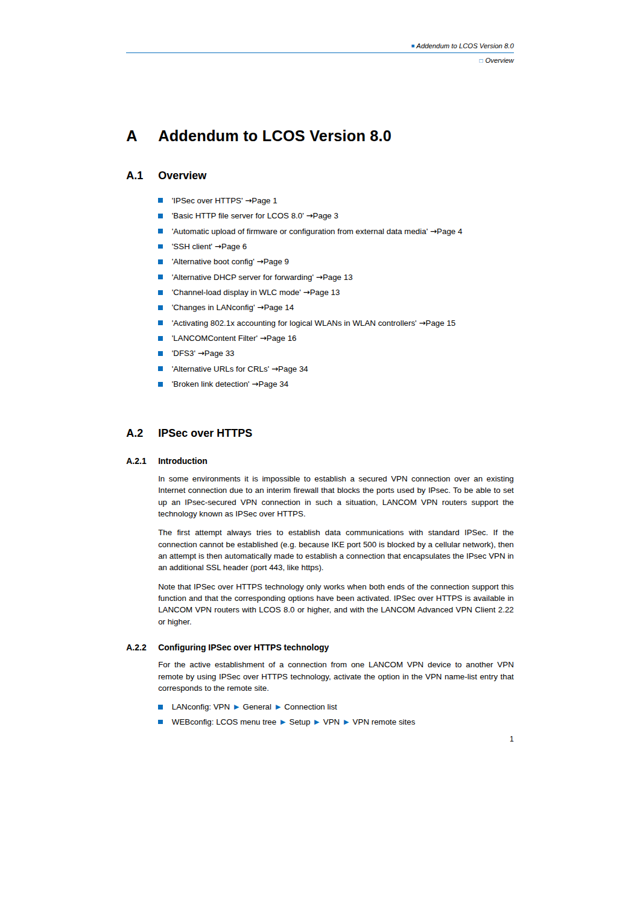■Addendum to LCOS Version 8.0
□Overview
AAddendum to LCOS Version 8.0
A.1 Overview
'IPSec over HTTPS' →Page 1
'Basic HTTP file server for LCOS 8.0' →Page 3
'Automatic upload of firmware or configuration from external data media' →Page 4
'SSH client' →Page 6
'Alternative boot config' →Page 9
'Alternative DHCP server for forwarding' →Page 13
'Channel-load display in WLC mode' →Page 13
'Changes in LANconfig' →Page 14
'Activating 802.1x accounting for logical WLANs in WLAN controllers' →Page 15
'LANCOMContent Filter' →Page 16
'DFS3' →Page 33
'Alternative URLs for CRLs' →Page 34
'Broken link detection' →Page 34
A.2 IPSec over HTTPS
A.2.1 Introduction
In some environments it is impossible to establish a secured VPN connection over an existing Internet connection due to an interim firewall that blocks the ports used by IPsec. To be able to set up an IPsec-secured VPN connection in such a situation, LANCOM VPN routers support the technology known as IPSec over HTTPS.
The first attempt always tries to establish data communications with standard IPSec. If the connection cannot be established (e.g. because IKE port 500 is blocked by a cellular network), then an attempt is then automatically made to establish a connection that encapsulates the IPsec VPN in an additional SSL header (port 443, like https).
Note that IPSec over HTTPS technology only works when both ends of the connection support this function and that the corresponding options have been activated. IPSec over HTTPS is available in LANCOM VPN routers with LCOS 8.0 or higher, and with the LANCOM Advanced VPN Client 2.22 or higher.
A.2.2 Configuring IPSec over HTTPS technology
For the active establishment of a connection from one LANCOM VPN device to another VPN remote by using IPSec over HTTPS technology, activate the option in the VPN name-list entry that corresponds to the remote site.
LANconfig: VPN ▶ General ▶ Connection list
WEBconfig: LCOS menu tree ▶ Setup ▶ VPN ▶ VPN remote sites
1